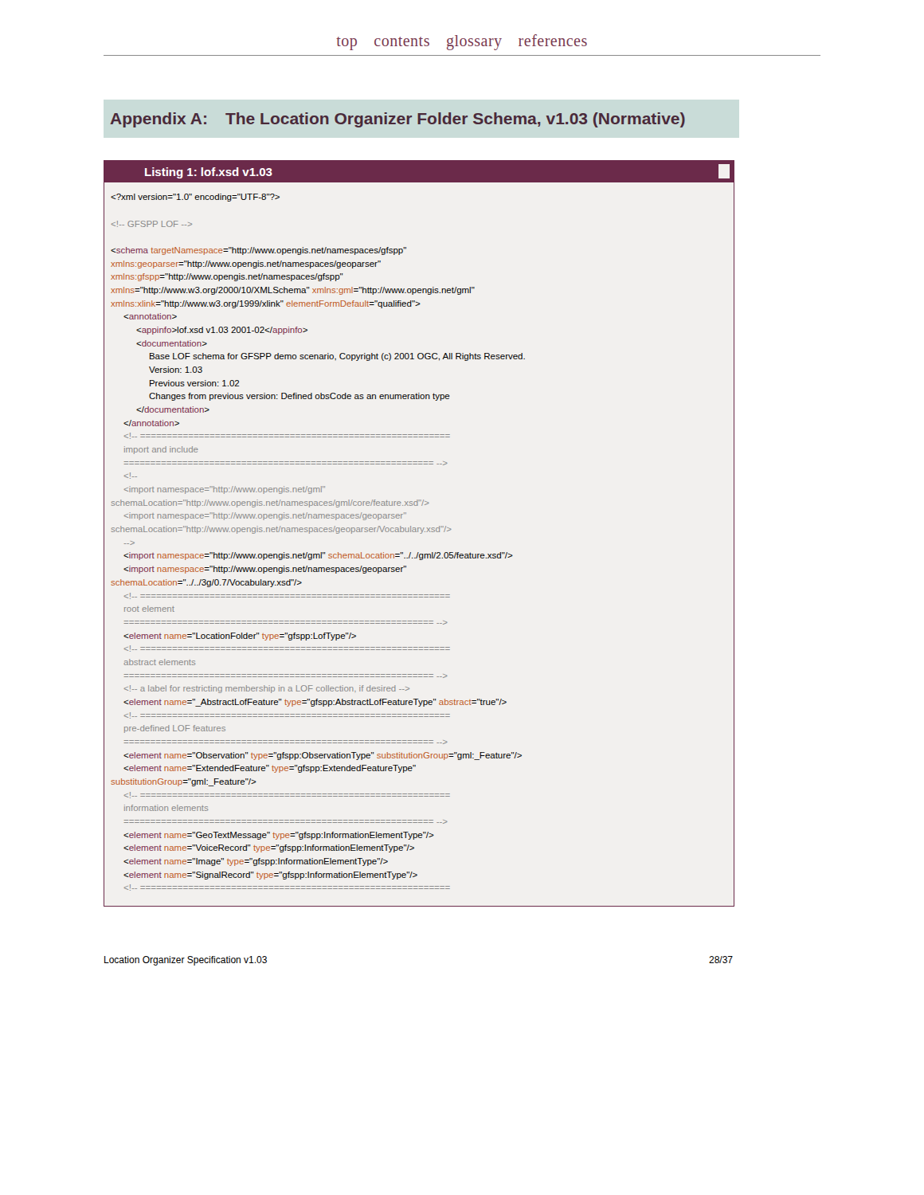top contents glossary references
Appendix A: The Location Organizer Folder Schema, v1.03 (Normative)
Listing 1: lof.xsd v1.03
<?xml version="1.0" encoding="UTF-8"?>

<!-- GFSPP LOF -->

<schema targetNamespace="http://www.opengis.net/namespaces/gfspp"
xmlns:geoparser="http://www.opengis.net/namespaces/geoparser"
xmlns:gfspp="http://www.opengis.net/namespaces/gfspp"
xmlns="http://www.w3.org/2000/10/XMLSchema" xmlns:gml="http://www.opengis.net/gml"
xmlns:xlink="http://www.w3.org/1999/xlink" elementFormDefault="qualified">
     <annotation>
          <appinfo>lof.xsd v1.03 2001-02</appinfo>
          <documentation>
               Base LOF schema for GFSPP demo scenario, Copyright (c) 2001 OGC, All Rights Reserved.
               Version: 1.03
               Previous version: 1.02
               Changes from previous version: Defined obsCode as an enumeration type
          </documentation>
     </annotation>
     <!-- ==========================================================
     import and include
     ========================================================== -->
     <!--
     <import namespace="http://www.opengis.net/gml"
schemaLocation="http://www.opengis.net/namespaces/gml/core/feature.xsd"/>
     <import namespace="http://www.opengis.net/namespaces/geoparser"
schemaLocation="http://www.opengis.net/namespaces/geoparser/Vocabulary.xsd"/>
     -->
     <import namespace="http://www.opengis.net/gml" schemaLocation="../../gml/2.05/feature.xsd"/>
     <import namespace="http://www.opengis.net/namespaces/geoparser"
schemaLocation="../../3g/0.7/Vocabulary.xsd"/>
     <!-- ==========================================================
     root element
     ========================================================== -->
     <element name="LocationFolder" type="gfspp:LofType"/>
     <!-- ==========================================================
     abstract elements
     ========================================================== -->
     <!-- a label for restricting membership in a LOF collection, if desired -->
     <element name="_AbstractLofFeature" type="gfspp:AbstractLofFeatureType" abstract="true"/>
     <!-- ==========================================================
     pre-defined LOF features
     ========================================================== -->
     <element name="Observation" type="gfspp:ObservationType" substitutionGroup="gml:_Feature"/>
     <element name="ExtendedFeature" type="gfspp:ExtendedFeatureType"
substitutionGroup="gml:_Feature"/>
     <!-- ==========================================================
     information elements
     ========================================================== -->
     <element name="GeoTextMessage" type="gfspp:InformationElementType"/>
     <element name="VoiceRecord" type="gfspp:InformationElementType"/>
     <element name="Image" type="gfspp:InformationElementType"/>
     <element name="SignalRecord" type="gfspp:InformationElementType"/>
     <!-- ==========================================================
Location Organizer Specification v1.03 28/37